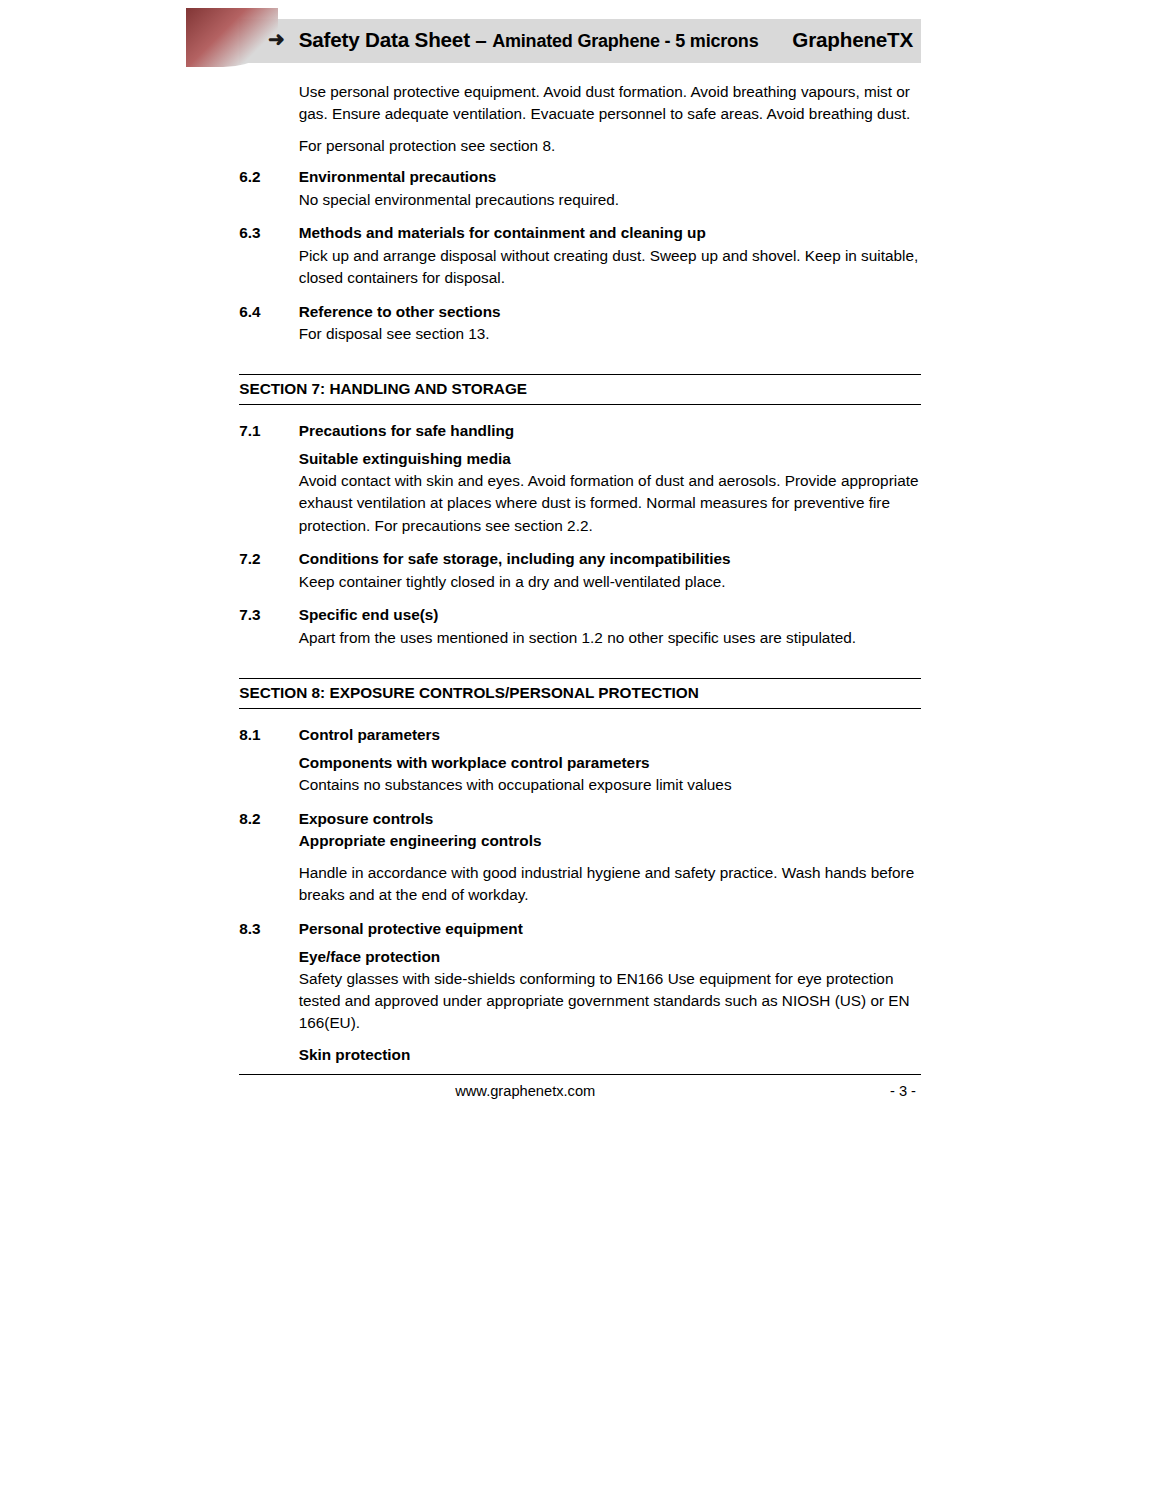➜
GrapheneTXSafety Data Sheet – Aminated Graphene - 5 microns
Use personal protective equipment. Avoid dust formation. Avoid breathing vapours, mist or gas. Ensure adequate ventilation. Evacuate personnel to safe areas. Avoid breathing dust.
For personal protection see section 8.
6.2
Environmental precautions
No special environmental precautions required.
6.3
Methods and materials for containment and cleaning up
Pick up and arrange disposal without creating dust. Sweep up and shovel. Keep in suitable, closed containers for disposal.
6.4
Reference to other sections
For disposal see section 13.
SECTION 7: HANDLING AND STORAGE
7.1
Precautions for safe handling Suitable extinguishing media
Avoid contact with skin and eyes. Avoid formation of dust and aerosols. Provide appropriate exhaust ventilation at places where dust is formed. Normal measures for preventive fire protection. For precautions see section 2.2.
7.2
Conditions for safe storage, including any incompatibilities
Keep container tightly closed in a dry and well-ventilated place.
7.3
Specific end use(s)
Apart from the uses mentioned in section 1.2 no other specific uses are stipulated.
SECTION 8: EXPOSURE CONTROLS/PERSONAL PROTECTION
8.1
Control parameters Components with workplace control parameters
Contains no substances with occupational exposure limit values
8.2
Exposure controls Appropriate engineering controls
Handle in accordance with good industrial hygiene and safety practice. Wash hands before breaks and at the end of workday.
8.3
Personal protective equipment Eye/face protection
Safety glasses with side-shields conforming to EN166 Use equipment for eye protection tested and approved under appropriate government standards such as NIOSH (US) or EN 166(EU).
Skin protection
www.graphenetx.com - 3 -